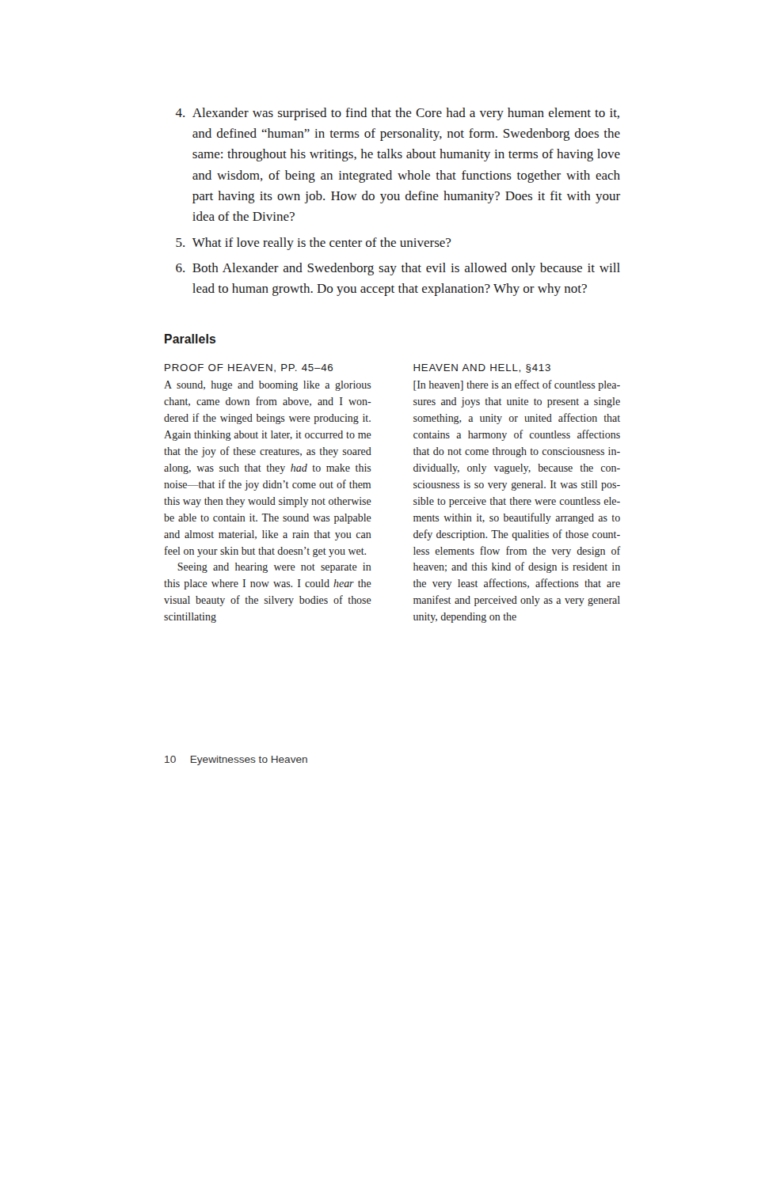4. Alexander was surprised to find that the Core had a very human element to it, and defined “human” in terms of personality, not form. Swedenborg does the same: throughout his writings, he talks about humanity in terms of having love and wisdom, of being an integrated whole that functions together with each part having its own job. How do you define humanity? Does it fit with your idea of the Divine?
5. What if love really is the center of the universe?
6. Both Alexander and Swedenborg say that evil is allowed only because it will lead to human growth. Do you accept that explanation? Why or why not?
Parallels
Proof of Heaven, pp. 45–46
A sound, huge and booming like a glorious chant, came down from above, and I wondered if the winged beings were producing it. Again thinking about it later, it occurred to me that the joy of these creatures, as they soared along, was such that they had to make this noise—that if the joy didn’t come out of them this way then they would simply not otherwise be able to contain it. The sound was palpable and almost material, like a rain that you can feel on your skin but that doesn’t get you wet.
Seeing and hearing were not separate in this place where I now was. I could hear the visual beauty of the silvery bodies of those scintillating
Heaven and Hell, §413
[In heaven] there is an effect of countless pleasures and joys that unite to present a single something, a unity or united affection that contains a harmony of countless affections that do not come through to consciousness individually, only vaguely, because the consciousness is so very general. It was still possible to perceive that there were countless elements within it, so beautifully arranged as to defy description. The qualities of those countless elements flow from the very design of heaven; and this kind of design is resident in the very least affections, affections that are manifest and perceived only as a very general unity, depending on the
10 Eyewitnesses to Heaven